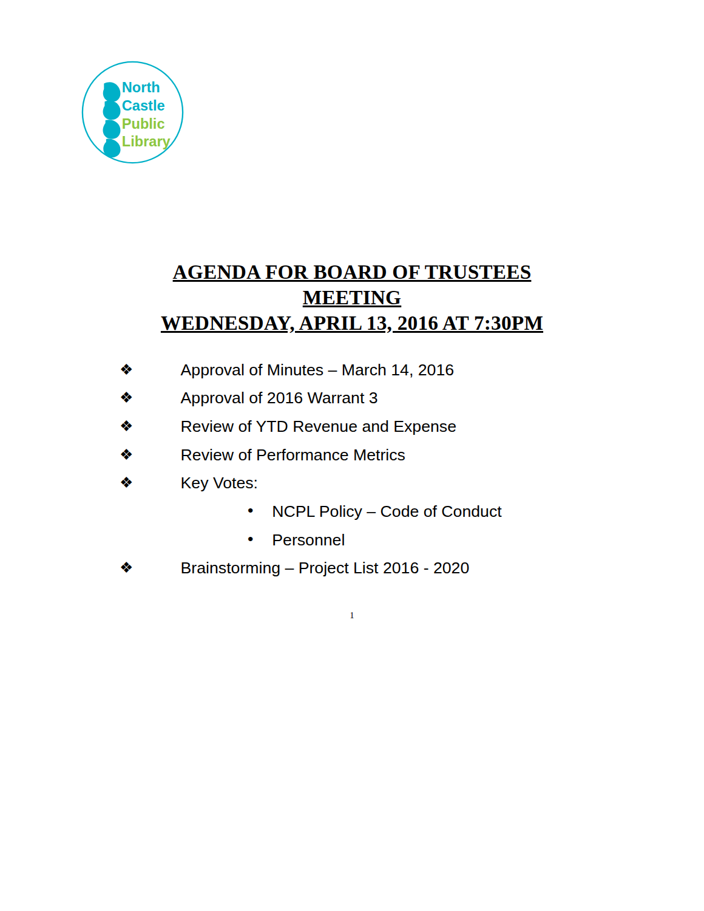AGENDA FOR BOARD OF TRUSTEES
MEETING
WEDNESDAY, APRIL 13, 2016 AT 7:30PM
Approval of Minutes – March 14, 2016
Approval of 2016 Warrant 3
Review of YTD Revenue and Expense
Review of Performance Metrics
Key Votes:
NCPL Policy – Code of Conduct
Personnel
Brainstorming – Project List 2016 - 2020
1